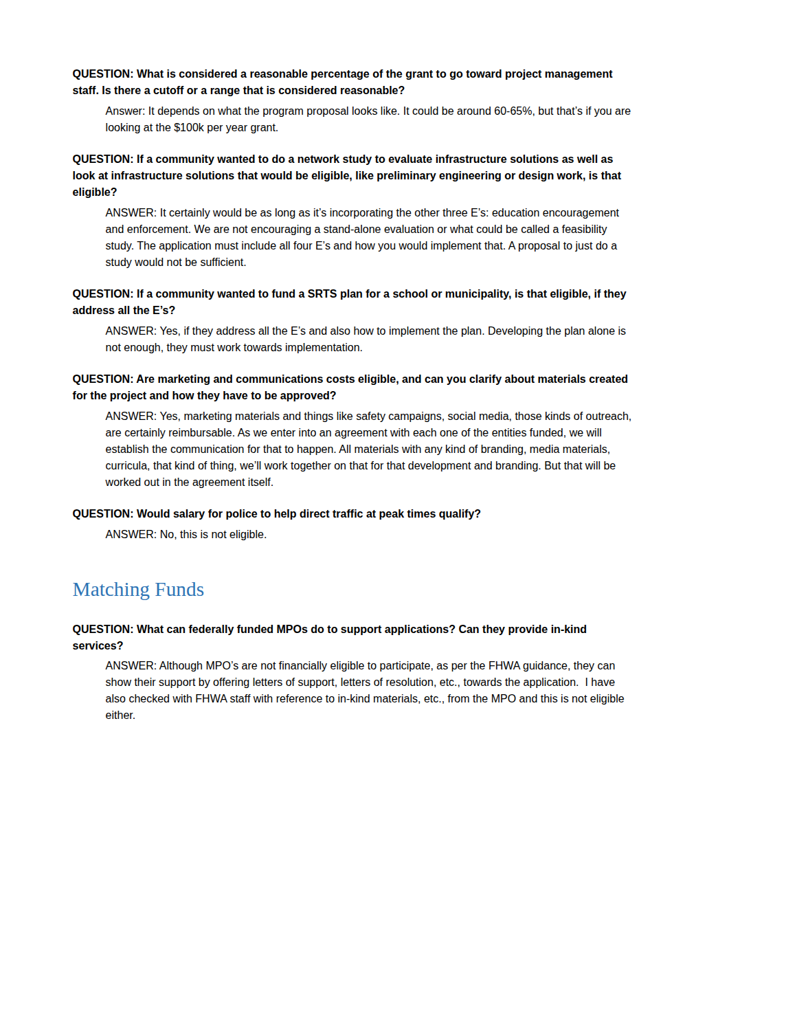QUESTION: What is considered a reasonable percentage of the grant to go toward project management staff. Is there a cutoff or a range that is considered reasonable?
Answer: It depends on what the program proposal looks like. It could be around 60-65%, but that’s if you are looking at the $100k per year grant.
QUESTION: If a community wanted to do a network study to evaluate infrastructure solutions as well as look at infrastructure solutions that would be eligible, like preliminary engineering or design work, is that eligible?
ANSWER: It certainly would be as long as it’s incorporating the other three E’s: education encouragement and enforcement. We are not encouraging a stand-alone evaluation or what could be called a feasibility study. The application must include all four E’s and how you would implement that. A proposal to just do a study would not be sufficient.
QUESTION: If a community wanted to fund a SRTS plan for a school or municipality, is that eligible, if they address all the E’s?
ANSWER: Yes, if they address all the E’s and also how to implement the plan. Developing the plan alone is not enough, they must work towards implementation.
QUESTION: Are marketing and communications costs eligible, and can you clarify about materials created for the project and how they have to be approved?
ANSWER: Yes, marketing materials and things like safety campaigns, social media, those kinds of outreach, are certainly reimbursable. As we enter into an agreement with each one of the entities funded, we will establish the communication for that to happen. All materials with any kind of branding, media materials, curricula, that kind of thing, we’ll work together on that for that development and branding. But that will be worked out in the agreement itself.
QUESTION: Would salary for police to help direct traffic at peak times qualify?
ANSWER: No, this is not eligible.
Matching Funds
QUESTION: What can federally funded MPOs do to support applications? Can they provide in-kind services?
ANSWER: Although MPO’s are not financially eligible to participate, as per the FHWA guidance, they can show their support by offering letters of support, letters of resolution, etc., towards the application. I have also checked with FHWA staff with reference to in-kind materials, etc., from the MPO and this is not eligible either.